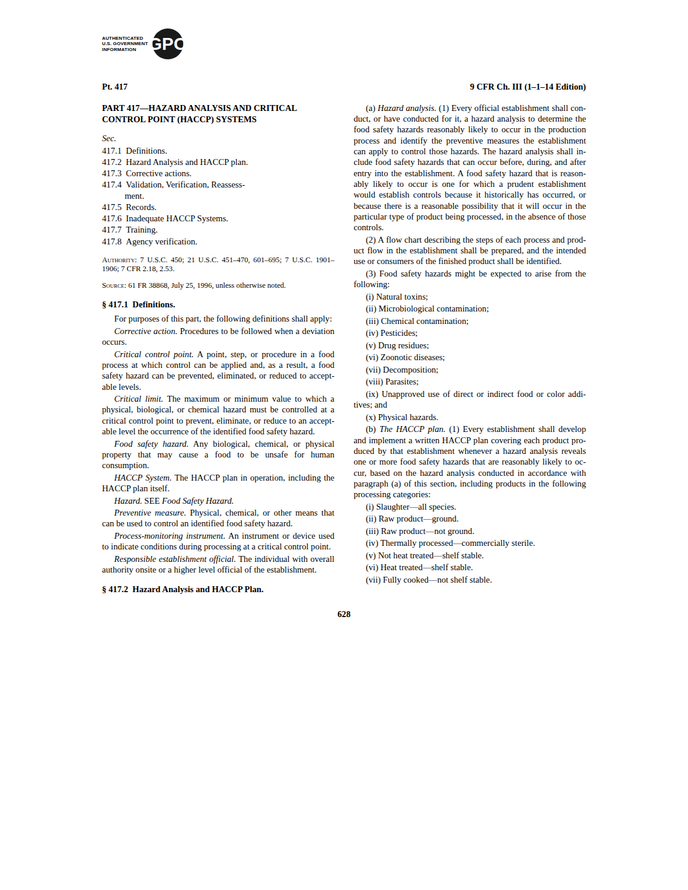Authenticated
U.S. Government
Information
GPO
Pt. 417 9 CFR Ch. III (1–1–14 Edition)
PART 417—HAZARD ANALYSIS AND CRITICAL CONTROL POINT (HACCP) SYSTEMS
Sec.
417.1 Definitions.
417.2 Hazard Analysis and HACCP plan.
417.3 Corrective actions.
417.4 Validation, Verification, Reassess-
ment.
417.5 Records.
417.6 Inadequate HACCP Systems.
417.7 Training.
417.8 Agency verification.
Authority: 7 U.S.C. 450; 21 U.S.C. 451–470, 601–695; 7 U.S.C. 1901–1906; 7 CFR 2.18, 2.53.
Source: 61 FR 38868, July 25, 1996, unless otherwise noted.
§ 417.1 Definitions.
For purposes of this part, the following definitions shall apply:
Corrective action. Procedures to be followed when a deviation occurs.
Critical control point. A point, step, or procedure in a food process at which control can be applied and, as a result, a food safety hazard can be prevented, eliminated, or reduced to acceptable levels.
Critical limit. The maximum or minimum value to which a physical, biological, or chemical hazard must be controlled at a critical control point to prevent, eliminate, or reduce to an acceptable level the occurrence of the identified food safety hazard.
Food safety hazard. Any biological, chemical, or physical property that may cause a food to be unsafe for human consumption.
HACCP System. The HACCP plan in operation, including the HACCP plan itself.
Hazard. SEE Food Safety Hazard.
Preventive measure. Physical, chemical, or other means that can be used to control an identified food safety hazard.
Process-monitoring instrument. An instrument or device used to indicate conditions during processing at a critical control point.
Responsible establishment official. The individual with overall authority onsite or a higher level official of the establishment.
§ 417.2 Hazard Analysis and HACCP Plan.
(a) Hazard analysis. (1) Every official establishment shall conduct, or have conducted for it, a hazard analysis to determine the food safety hazards reasonably likely to occur in the production process and identify the preventive measures the establishment can apply to control those hazards. The hazard analysis shall include food safety hazards that can occur before, during, and after entry into the establishment. A food safety hazard that is reasonably likely to occur is one for which a prudent establishment would establish controls because it historically has occurred, or because there is a reasonable possibility that it will occur in the particular type of product being processed, in the absence of those controls.
(2) A flow chart describing the steps of each process and product flow in the establishment shall be prepared, and the intended use or consumers of the finished product shall be identified.
(3) Food safety hazards might be expected to arise from the following:
(i) Natural toxins;
(ii) Microbiological contamination;
(iii) Chemical contamination;
(iv) Pesticides;
(v) Drug residues;
(vi) Zoonotic diseases;
(vii) Decomposition;
(viii) Parasites;
(ix) Unapproved use of direct or indirect food or color additives; and
(x) Physical hazards.
(b) The HACCP plan. (1) Every establishment shall develop and implement a written HACCP plan covering each product produced by that establishment whenever a hazard analysis reveals one or more food safety hazards that are reasonably likely to occur, based on the hazard analysis conducted in accordance with paragraph (a) of this section, including products in the following processing categories:
(i) Slaughter—all species.
(ii) Raw product—ground.
(iii) Raw product—not ground.
(iv) Thermally processed—commercially sterile.
(v) Not heat treated—shelf stable.
(vi) Heat treated—shelf stable.
(vii) Fully cooked—not shelf stable.
628